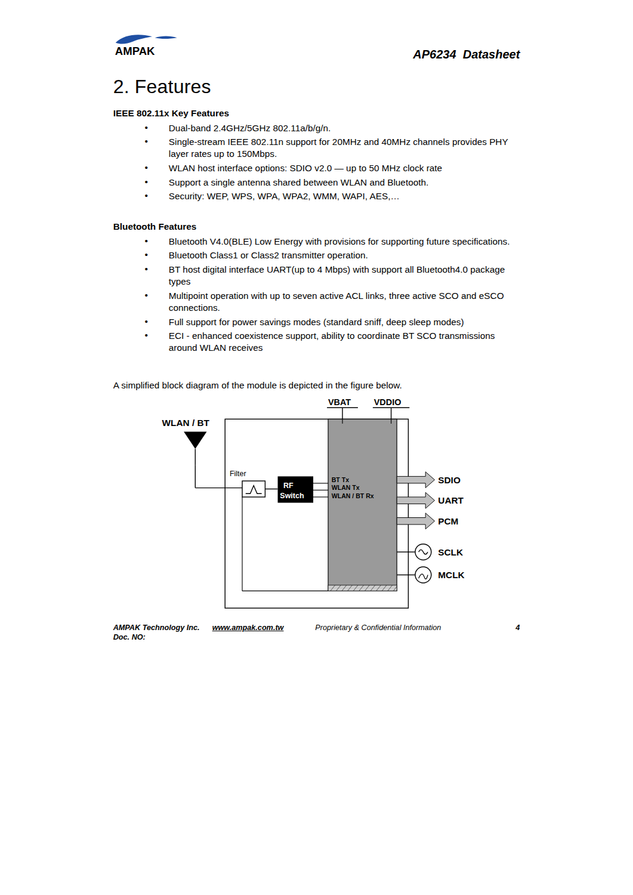AMPAK
AP6234 Datasheet
2. Features
IEEE 802.11x Key Features
Dual-band 2.4GHz/5GHz 802.11a/b/g/n.
Single-stream IEEE 802.11n support for 20MHz and 40MHz channels provides PHY layer rates up to 150Mbps.
WLAN host interface options: SDIO v2.0 — up to 50 MHz clock rate
Support a single antenna shared between WLAN and Bluetooth.
Security: WEP, WPS, WPA, WPA2, WMM, WAPI, AES,…
Bluetooth Features
Bluetooth V4.0(BLE) Low Energy with provisions for supporting future specifications.
Bluetooth Class1 or Class2 transmitter operation.
BT host digital interface UART(up to 4 Mbps) with support all Bluetooth4.0 package types
Multipoint operation with up to seven active ACL links, three active SCO and eSCO connections.
Full support for power savings modes (standard sniff, deep sleep modes)
ECI - enhanced coexistence support, ability to coordinate BT SCO transmissions around WLAN receives
A simplified block diagram of the module is depicted in the figure below.
VBAT VDDIO WLAN / BT Filter RF Switch BT Tx WLAN Tx WLAN / BT Rx SDIO UART PCM SCLK MCLK
AMPAK Technology Inc. www.ampak.com.tw Proprietary & Confidential Information 4
Doc. NO: